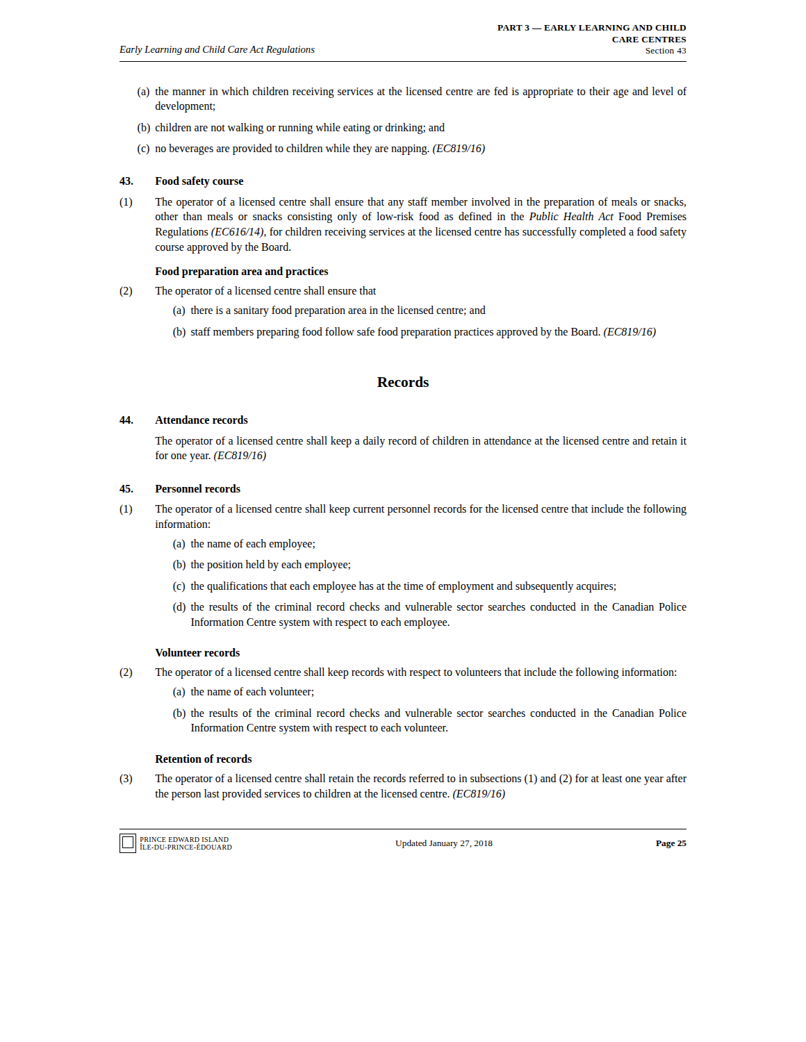Early Learning and Child Care Act Regulations
PART 3 — EARLY LEARNING AND CHILD
CARE CENTRES
Section 43
(a)
the manner in which children receiving services at the licensed centre are fed is appropriate to their age and level of development;
(b)
children are not walking or running while eating or drinking; and
(c)
no beverages are provided to children while they are napping. (EC819/16)
43.
Food safety course
(1)
The operator of a licensed centre shall ensure that any staff member involved in the preparation of meals or snacks, other than meals or snacks consisting only of low-risk food as defined in the Public Health Act Food Premises Regulations (EC616/14), for children receiving services at the licensed centre has successfully completed a food safety course approved by the Board.
Food preparation area and practices
(2)
The operator of a licensed centre shall ensure that
(a)
there is a sanitary food preparation area in the licensed centre; and
(b)
staff members preparing food follow safe food preparation practices approved by the Board. (EC819/16)
Records
44.
Attendance records
The operator of a licensed centre shall keep a daily record of children in attendance at the licensed centre and retain it for one year. (EC819/16)
45.
Personnel records
(1)
The operator of a licensed centre shall keep current personnel records for the licensed centre that include the following information:
(a)
the name of each employee;
(b)
the position held by each employee;
(c)
the qualifications that each employee has at the time of employment and subsequently acquires;
(d)
the results of the criminal record checks and vulnerable sector searches conducted in the Canadian Police Information Centre system with respect to each employee.
Volunteer records
(2)
The operator of a licensed centre shall keep records with respect to volunteers that include the following information:
(a)
the name of each volunteer;
(b)
the results of the criminal record checks and vulnerable sector searches conducted in the Canadian Police Information Centre system with respect to each volunteer.
Retention of records
(3)
The operator of a licensed centre shall retain the records referred to in subsections (1) and (2) for at least one year after the person last provided services to children at the licensed centre. (EC819/16)
PRINCE EDWARD ISLAND
ÎLE-DU-PRINCE-ÉDOUARD
Updated January 27, 2018
Page 25